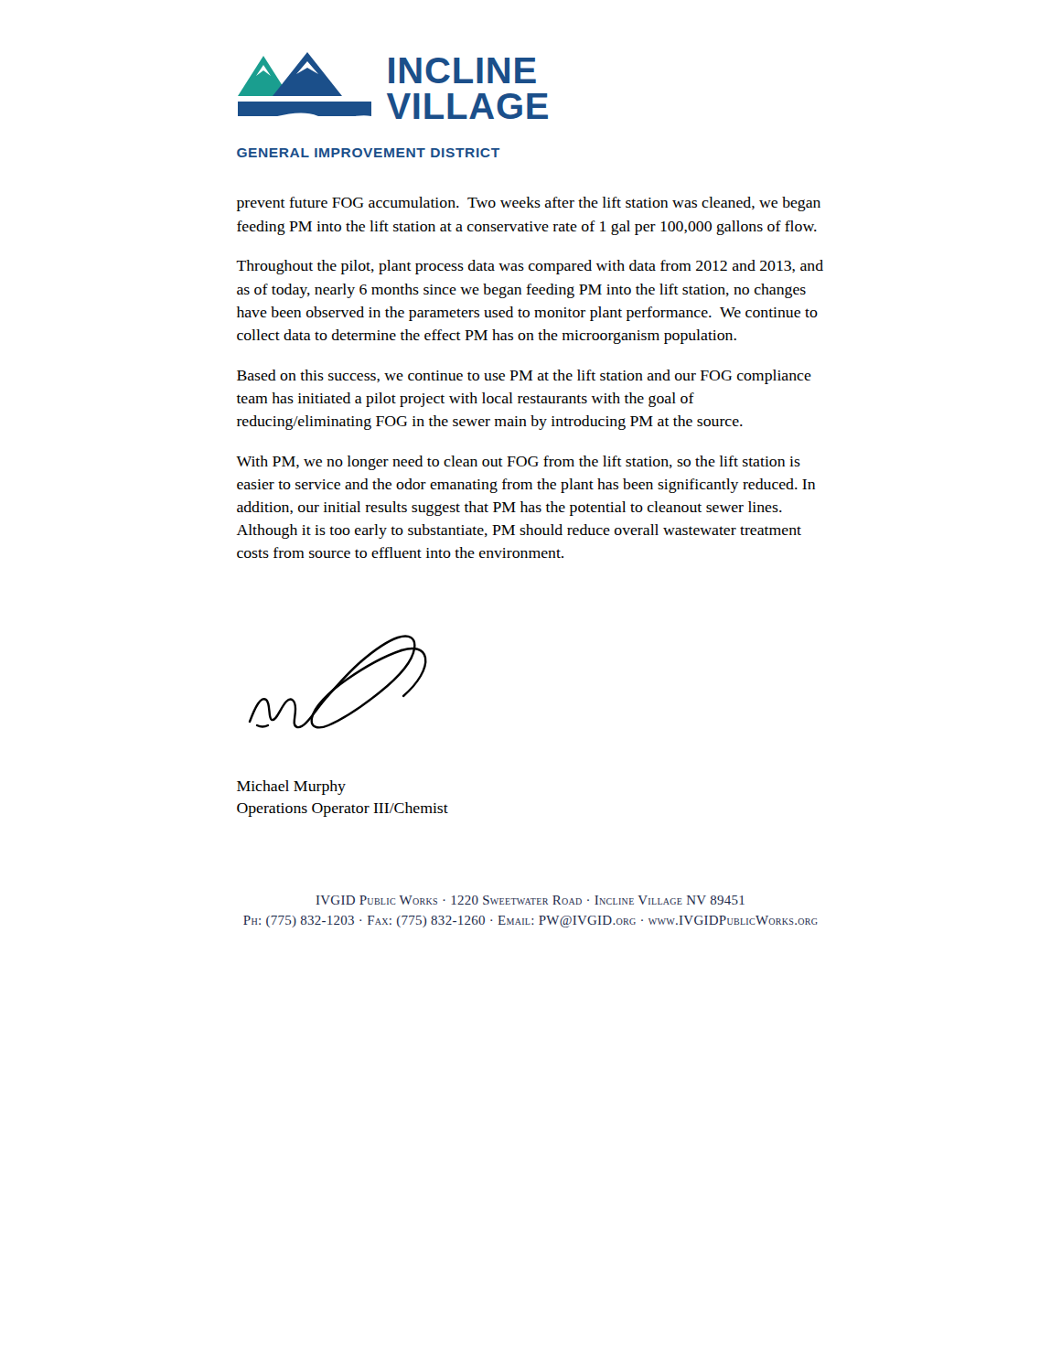INCLINE VILLAGE
GENERAL IMPROVEMENT DISTRICT
prevent future FOG accumulation. Two weeks after the lift station was cleaned, we began feeding PM into the lift station at a conservative rate of 1 gal per 100,000 gallons of flow.
Throughout the pilot, plant process data was compared with data from 2012 and 2013, and as of today, nearly 6 months since we began feeding PM into the lift station, no changes have been observed in the parameters used to monitor plant performance. We continue to collect data to determine the effect PM has on the microorganism population.
Based on this success, we continue to use PM at the lift station and our FOG compliance team has initiated a pilot project with local restaurants with the goal of reducing/eliminating FOG in the sewer main by introducing PM at the source.
With PM, we no longer need to clean out FOG from the lift station, so the lift station is easier to service and the odor emanating from the plant has been significantly reduced. In addition, our initial results suggest that PM has the potential to cleanout sewer lines. Although it is too early to substantiate, PM should reduce overall wastewater treatment costs from source to effluent into the environment.
Michael Murphy
Operations Operator III/Chemist
IVGID Public Works · 1220 Sweetwater Road · Incline Village NV 89451
Ph: (775) 832-1203 · Fax: (775) 832-1260 · Email: PW@IVGID.org · www.IVGIDPublicWorks.org